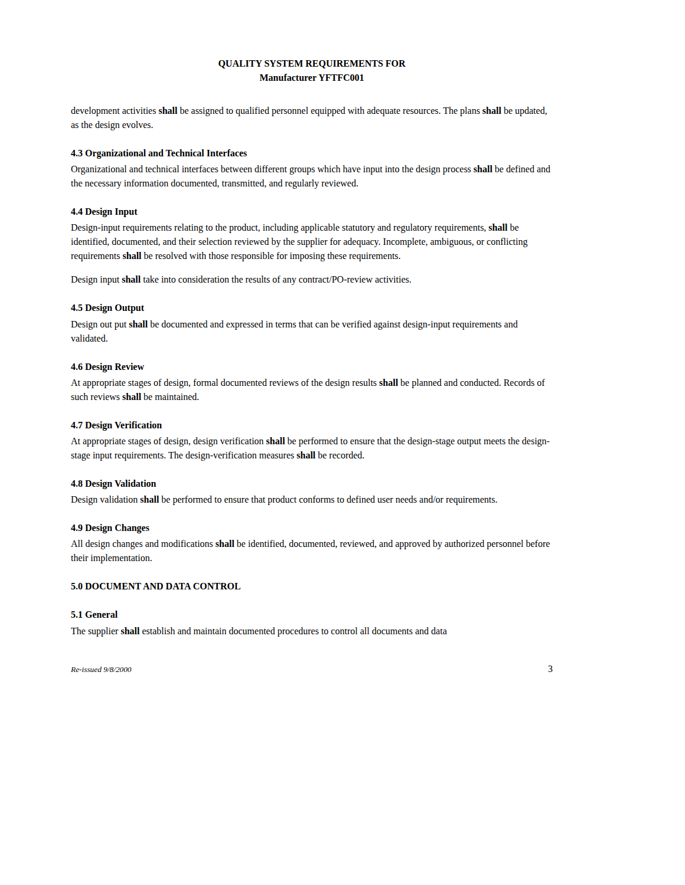QUALITY SYSTEM REQUIREMENTS FOR Manufacturer YFTFC001
development activities shall be assigned to qualified personnel equipped with adequate resources. The plans shall be updated, as the design evolves.
4.3 Organizational and Technical Interfaces
Organizational and technical interfaces between different groups which have input into the design process shall be defined and the necessary information documented, transmitted, and regularly reviewed.
4.4 Design Input
Design-input requirements relating to the product, including applicable statutory and regulatory requirements, shall be identified, documented, and their selection reviewed by the supplier for adequacy. Incomplete, ambiguous, or conflicting requirements shall be resolved with those responsible for imposing these requirements.
Design input shall take into consideration the results of any contract/PO-review activities.
4.5 Design Output
Design out put shall be documented and expressed in terms that can be verified against design-input requirements and validated.
4.6 Design Review
At appropriate stages of design, formal documented reviews of the design results shall be planned and conducted. Records of such reviews shall be maintained.
4.7 Design Verification
At appropriate stages of design, design verification shall be performed to ensure that the design-stage output meets the design-stage input requirements. The design-verification measures shall be recorded.
4.8 Design Validation
Design validation shall be performed to ensure that product conforms to defined user needs and/or requirements.
4.9 Design Changes
All design changes and modifications shall be identified, documented, reviewed, and approved by authorized personnel before their implementation.
5.0 DOCUMENT AND DATA CONTROL
5.1 General
The supplier shall establish and maintain documented procedures to control all documents and data
Re-issued 9/8/2000 3